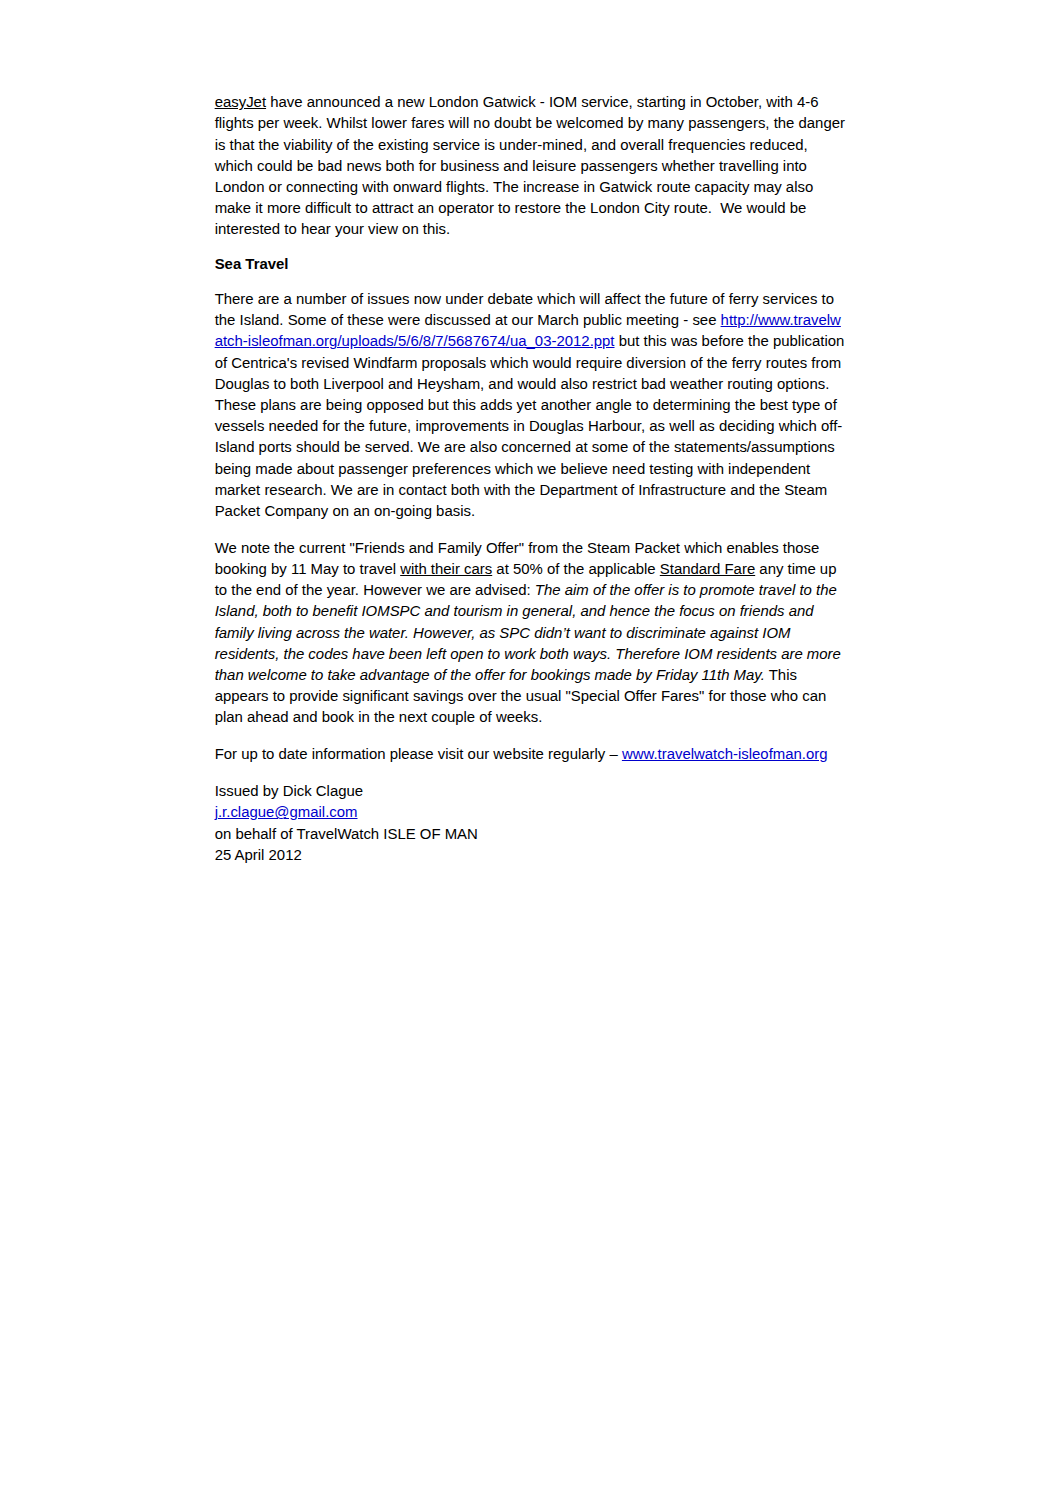easyJet have announced a new London Gatwick - IOM service, starting in October, with 4-6 flights per week. Whilst lower fares will no doubt be welcomed by many passengers, the danger is that the viability of the existing service is under-mined, and overall frequencies reduced, which could be bad news both for business and leisure passengers whether travelling into London or connecting with onward flights. The increase in Gatwick route capacity may also make it more difficult to attract an operator to restore the London City route. We would be interested to hear your view on this.
Sea Travel
There are a number of issues now under debate which will affect the future of ferry services to the Island. Some of these were discussed at our March public meeting - see http://www.travelwatch-isleofman.org/uploads/5/6/8/7/5687674/ua_03-2012.ppt but this was before the publication of Centrica's revised Windfarm proposals which would require diversion of the ferry routes from Douglas to both Liverpool and Heysham, and would also restrict bad weather routing options. These plans are being opposed but this adds yet another angle to determining the best type of vessels needed for the future, improvements in Douglas Harbour, as well as deciding which off-Island ports should be served. We are also concerned at some of the statements/assumptions being made about passenger preferences which we believe need testing with independent market research. We are in contact both with the Department of Infrastructure and the Steam Packet Company on an on-going basis.
We note the current "Friends and Family Offer" from the Steam Packet which enables those booking by 11 May to travel with their cars at 50% of the applicable Standard Fare any time up to the end of the year. However we are advised: The aim of the offer is to promote travel to the Island, both to benefit IOMSPC and tourism in general, and hence the focus on friends and family living across the water. However, as SPC didn’t want to discriminate against IOM residents, the codes have been left open to work both ways. Therefore IOM residents are more than welcome to take advantage of the offer for bookings made by Friday 11th May. This appears to provide significant savings over the usual "Special Offer Fares" for those who can plan ahead and book in the next couple of weeks.
For up to date information please visit our website regularly – www.travelwatch-isleofman.org
Issued by Dick Clague
j.r.clague@gmail.com
on behalf of TravelWatch ISLE OF MAN
25 April 2012